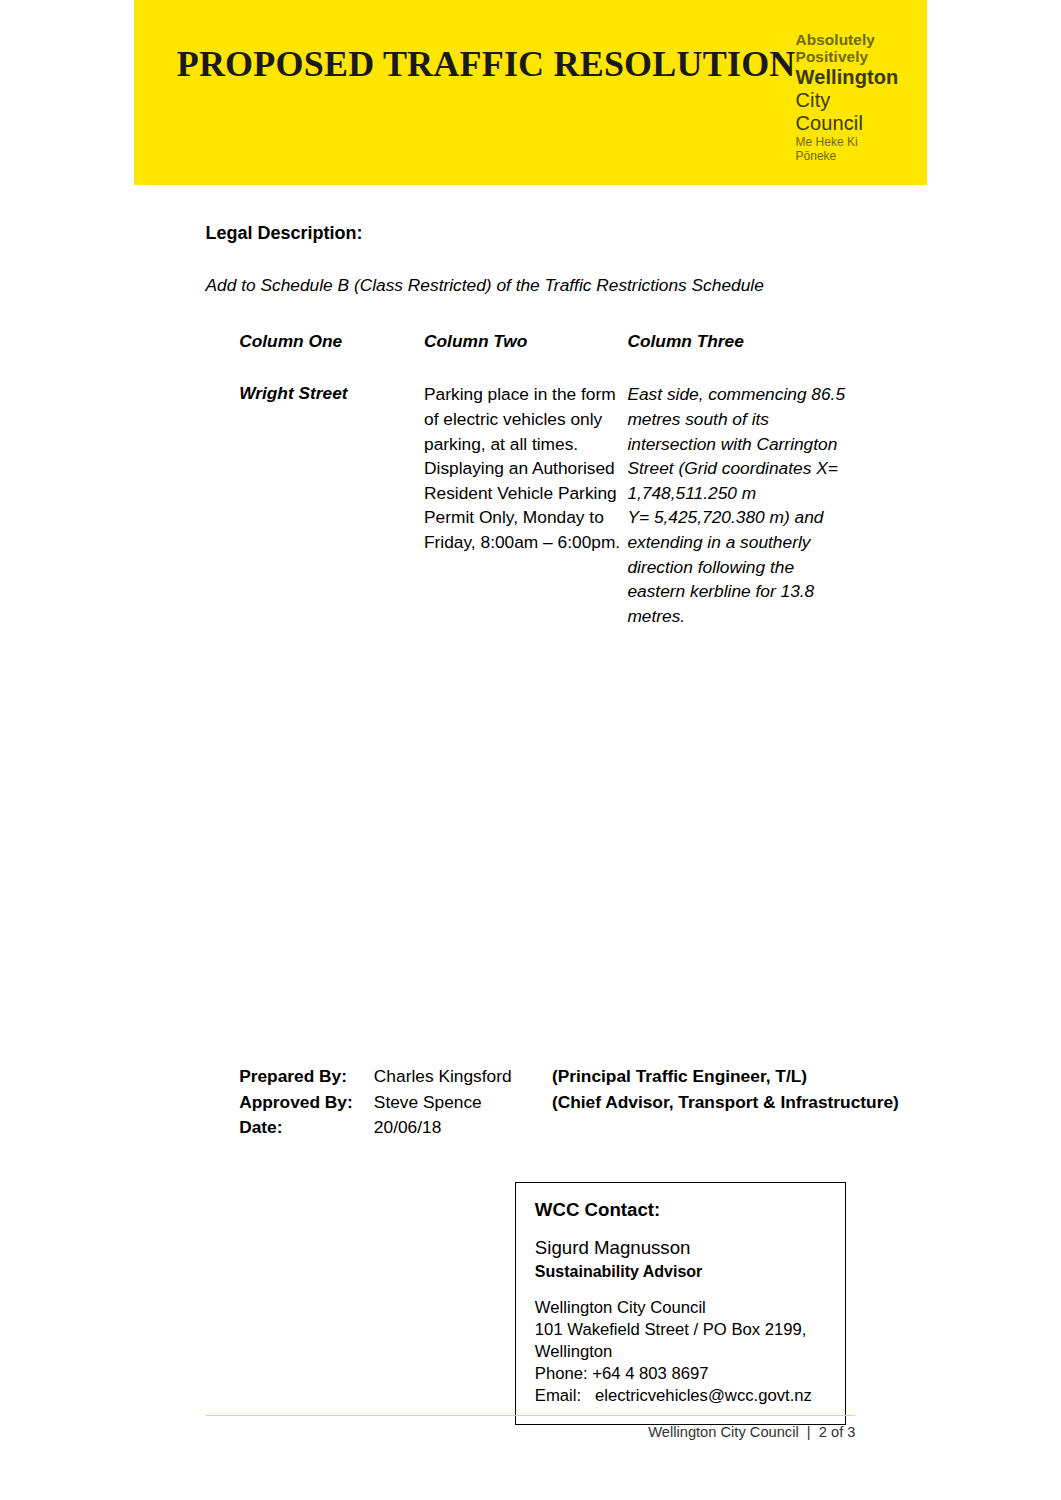PROPOSED TRAFFIC RESOLUTION
Absolutely Positively
Wellington City Council
Me Heke Ki Pōneke
Legal Description:
Add to Schedule B (Class Restricted) of the Traffic Restrictions Schedule
| Column One | Column Two | Column Three |
| --- | --- | --- |
| Wright Street | Parking place in the form of electric vehicles only parking, at all times. Displaying an Authorised Resident Vehicle Parking Permit Only, Monday to Friday, 8:00am – 6:00pm. | East side, commencing 86.5 metres south of its intersection with Carrington Street (Grid coordinates X= 1,748,511.250 m Y= 5,425,720.380 m) and extending in a southerly direction following the eastern kerbline for 13.8 metres. |
| Prepared By: | Charles Kingsford | (Principal Traffic Engineer, T/L) |
| Approved By: | Steve Spence | (Chief Advisor, Transport & Infrastructure) |
| Date: | 20/06/18 | |
WCC Contact:
Sigurd Magnusson
Sustainability Advisor
Wellington City Council
101 Wakefield Street / PO Box 2199, Wellington
Phone: +64 4 803 8697
Email: electricvehicles@wcc.govt.nz
Wellington City Council | 2 of 3